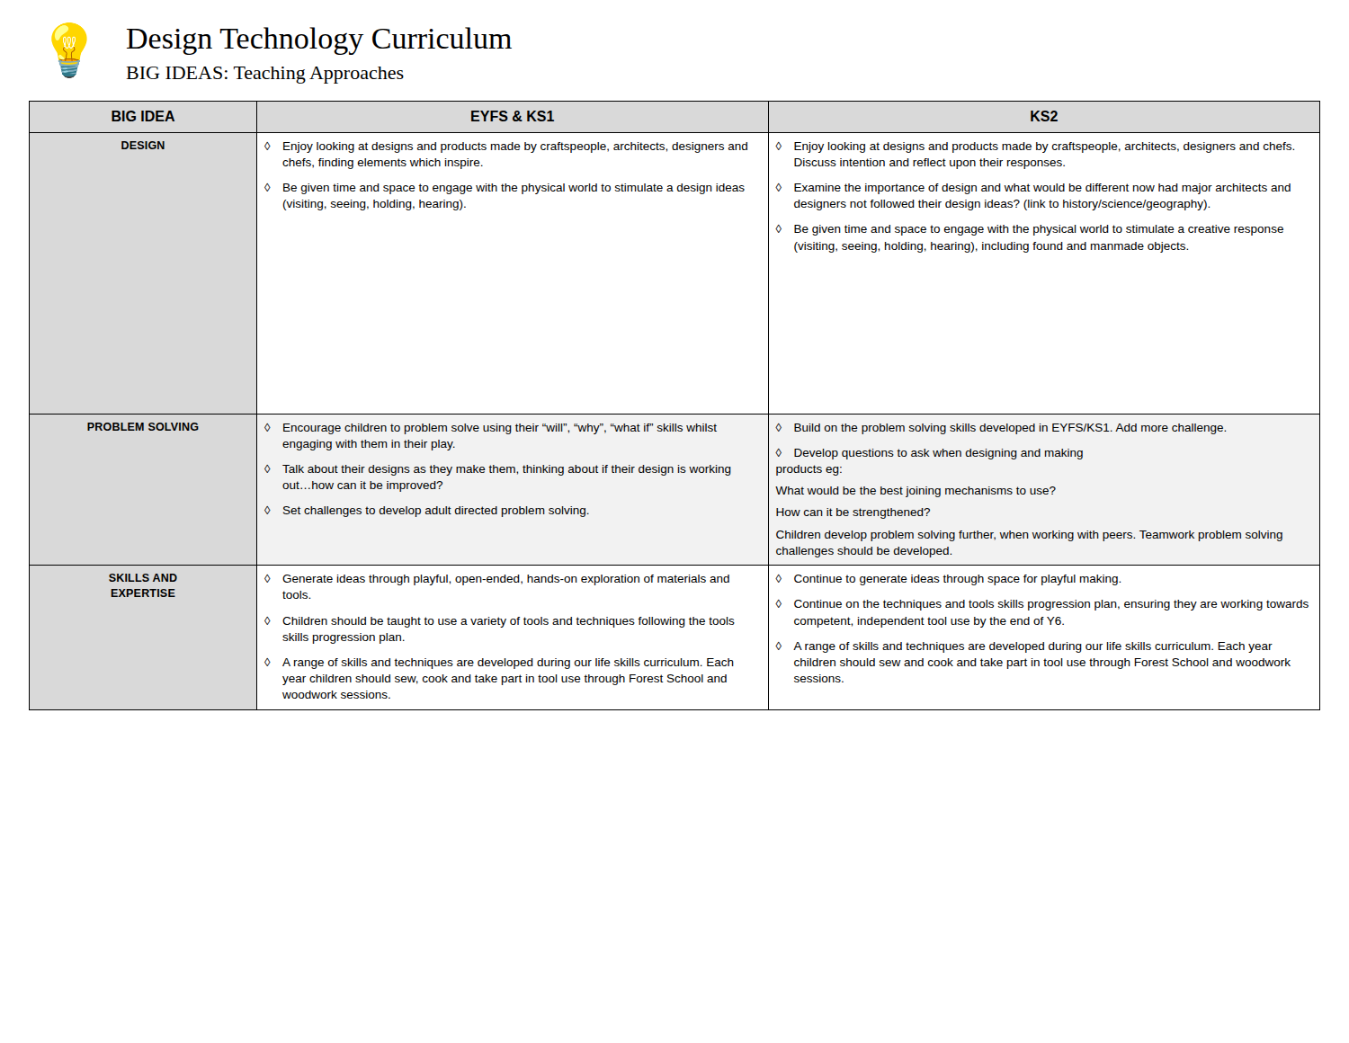💡
Design Technology Curriculum
BIG IDEAS: Teaching Approaches
| BIG IDEA | EYFS & KS1 | KS2 |
| --- | --- | --- |
| DESIGN | Enjoy looking at designs and products made by craftspeople, architects, designers and chefs, finding elements which inspire. Be given time and space to engage with the physical world to stimulate a design ideas (visiting, seeing, holding, hearing). | Enjoy looking at designs and products made by craftspeople, architects, designers and chefs. Discuss intention and reflect upon their responses. Examine the importance of design and what would be different now had major architects and designers not followed their design ideas? (link to history/science/geography). Be given time and space to engage with the physical world to stimulate a creative response (visiting, seeing, holding, hearing), including found and manmade objects. |
| PROBLEM SOLVING | Encourage children to problem solve using their “will”, “why”, “what if” skills whilst engaging with them in their play. Talk about their designs as they make them, thinking about if their design is working out…how can it be improved? Set challenges to develop adult directed problem solving. | Build on the problem solving skills developed in EYFS/KS1. Add more challenge. Develop questions to ask when designing and making products eg: What would be the best joining mechanisms to use? How can it be strengthened? Children develop problem solving further, when working with peers. Teamwork problem solving challenges should be developed. |
| SKILLS AND EXPERTISE | Generate ideas through playful, open-ended, hands-on exploration of materials and tools. Children should be taught to use a variety of tools and techniques following the tools skills progression plan. A range of skills and techniques are developed during our life skills curriculum. Each year children should sew, cook and take part in tool use through Forest School and woodwork sessions. | Continue to generate ideas through space for playful making. Continue on the techniques and tools skills progression plan, ensuring they are working towards competent, independent tool use by the end of Y6. A range of skills and techniques are developed during our life skills curriculum. Each year children should sew and cook and take part in tool use through Forest School and woodwork sessions. |